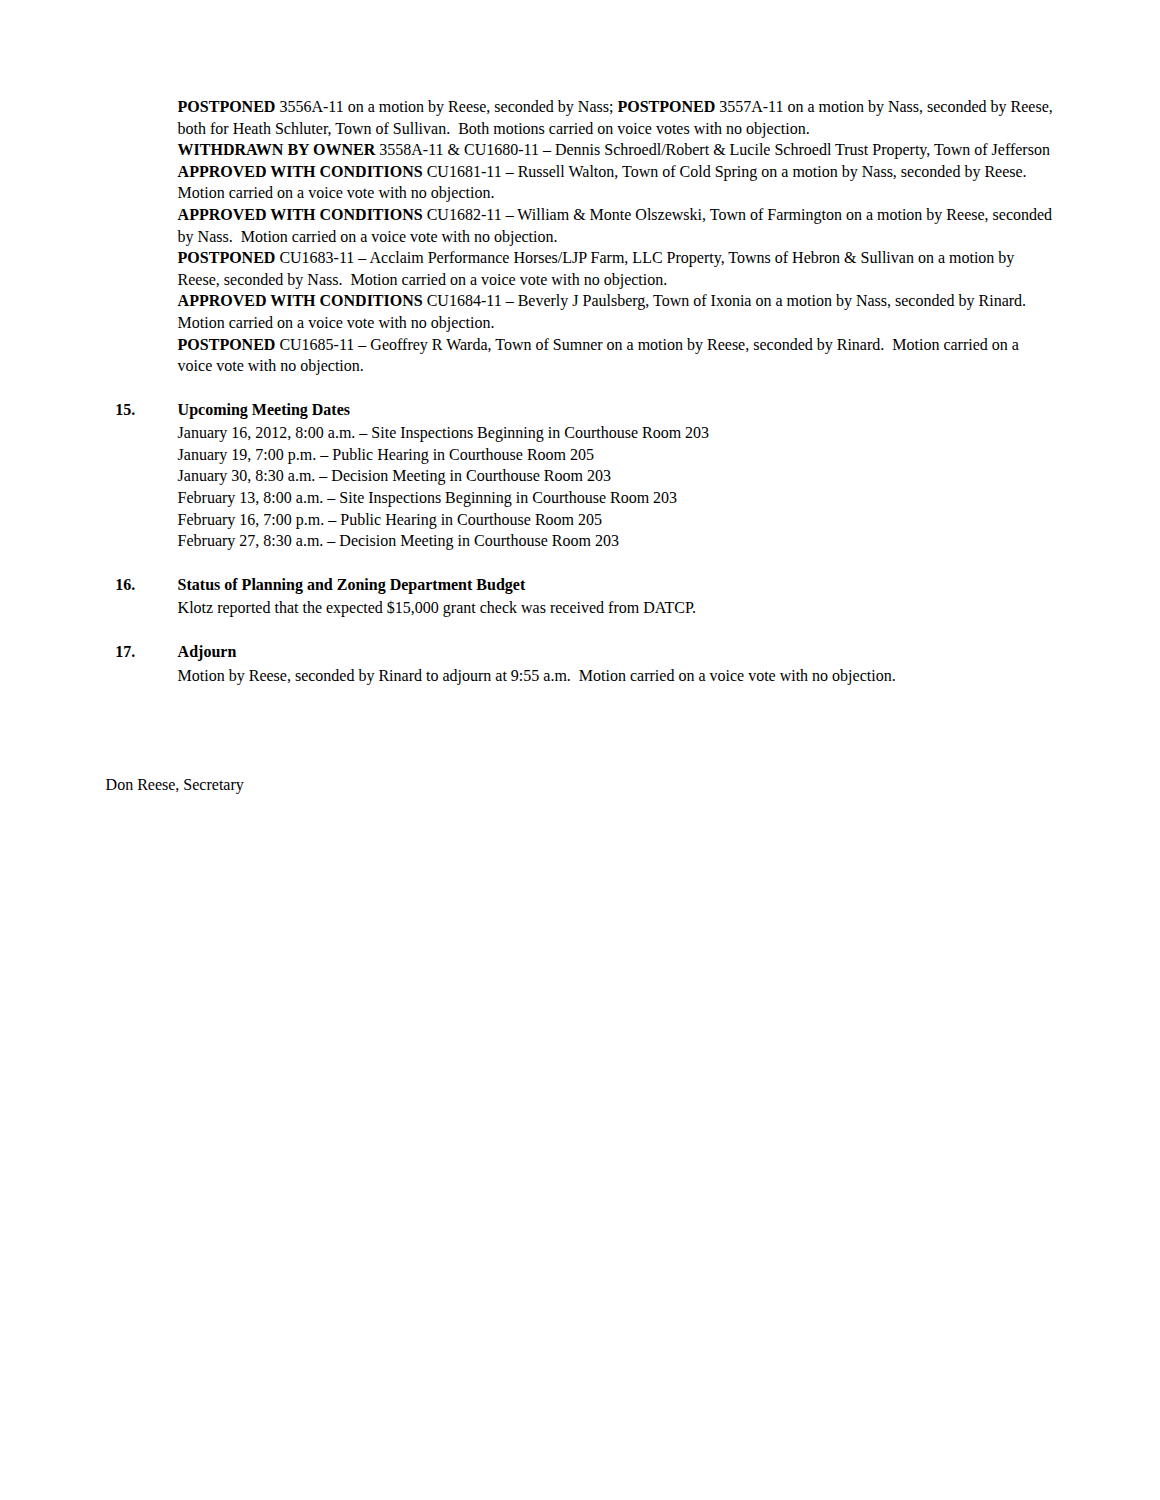POSTPONED 3556A-11 on a motion by Reese, seconded by Nass; POSTPONED 3557A-11 on a motion by Nass, seconded by Reese, both for Heath Schluter, Town of Sullivan. Both motions carried on voice votes with no objection.
WITHDRAWN BY OWNER 3558A-11 & CU1680-11 – Dennis Schroedl/Robert & Lucile Schroedl Trust Property, Town of Jefferson
APPROVED WITH CONDITIONS CU1681-11 – Russell Walton, Town of Cold Spring on a motion by Nass, seconded by Reese. Motion carried on a voice vote with no objection.
APPROVED WITH CONDITIONS CU1682-11 – William & Monte Olszewski, Town of Farmington on a motion by Reese, seconded by Nass. Motion carried on a voice vote with no objection.
POSTPONED CU1683-11 – Acclaim Performance Horses/LJP Farm, LLC Property, Towns of Hebron & Sullivan on a motion by Reese, seconded by Nass. Motion carried on a voice vote with no objection.
APPROVED WITH CONDITIONS CU1684-11 – Beverly J Paulsberg, Town of Ixonia on a motion by Nass, seconded by Rinard. Motion carried on a voice vote with no objection.
POSTPONED CU1685-11 – Geoffrey R Warda, Town of Sumner on a motion by Reese, seconded by Rinard. Motion carried on a voice vote with no objection.
15.
Upcoming Meeting Dates
January 16, 2012, 8:00 a.m. – Site Inspections Beginning in Courthouse Room 203
January 19, 7:00 p.m. – Public Hearing in Courthouse Room 205
January 30, 8:30 a.m. – Decision Meeting in Courthouse Room 203
February 13, 8:00 a.m. – Site Inspections Beginning in Courthouse Room 203
February 16, 7:00 p.m. – Public Hearing in Courthouse Room 205
February 27, 8:30 a.m. – Decision Meeting in Courthouse Room 203
16.
Status of Planning and Zoning Department Budget
Klotz reported that the expected $15,000 grant check was received from DATCP.
17.
Adjourn
Motion by Reese, seconded by Rinard to adjourn at 9:55 a.m. Motion carried on a voice vote with no objection.
Don Reese, Secretary